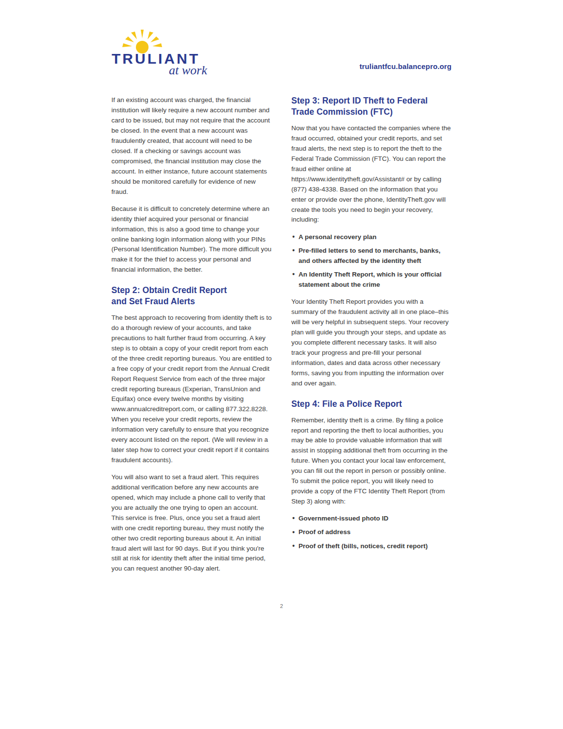TRULIANT at work
truliantfcu.balancepro.org
If an existing account was charged, the financial institution will likely require a new account number and card to be issued, but may not require that the account be closed. In the event that a new account was fraudulently created, that account will need to be closed. If a checking or savings account was compromised, the financial institution may close the account. In either instance, future account statements should be monitored carefully for evidence of new fraud.
Because it is difficult to concretely determine where an identity thief acquired your personal or financial information, this is also a good time to change your online banking login information along with your PINs (Personal Identification Number). The more difficult you make it for the thief to access your personal and financial information, the better.
Step 2: Obtain Credit Report
and Set Fraud Alerts
The best approach to recovering from identity theft is to do a thorough review of your accounts, and take precautions to halt further fraud from occurring. A key step is to obtain a copy of your credit report from each of the three credit reporting bureaus. You are entitled to a free copy of your credit report from the Annual Credit Report Request Service from each of the three major credit reporting bureaus (Experian, TransUnion and Equifax) once every twelve months by visiting www.annualcreditreport.com, or calling 877.322.8228. When you receive your credit reports, review the information very carefully to ensure that you recognize every account listed on the report. (We will review in a later step how to correct your credit report if it contains fraudulent accounts).
You will also want to set a fraud alert. This requires additional verification before any new accounts are opened, which may include a phone call to verify that you are actually the one trying to open an account. This service is free. Plus, once you set a fraud alert with one credit reporting bureau, they must notify the other two credit reporting bureaus about it. An initial fraud alert will last for 90 days. But if you think you're still at risk for identity theft after the initial time period, you can request another 90-day alert.
Step 3: Report ID Theft to Federal Trade Commission (FTC)
Now that you have contacted the companies where the fraud occurred, obtained your credit reports, and set fraud alerts, the next step is to report the theft to the Federal Trade Commission (FTC). You can report the fraud either online at https://www.identitytheft.gov/Assistant# or by calling (877) 438-4338. Based on the information that you enter or provide over the phone, IdentityTheft.gov will create the tools you need to begin your recovery, including:
A personal recovery plan
Pre-filled letters to send to merchants, banks, and others affected by the identity theft
An Identity Theft Report, which is your official statement about the crime
Your Identity Theft Report provides you with a summary of the fraudulent activity all in one place–this will be very helpful in subsequent steps. Your recovery plan will guide you through your steps, and update as you complete different necessary tasks. It will also track your progress and pre-fill your personal information, dates and data across other necessary forms, saving you from inputting the information over and over again.
Step 4: File a Police Report
Remember, identity theft is a crime. By filing a police report and reporting the theft to local authorities, you may be able to provide valuable information that will assist in stopping additional theft from occurring in the future. When you contact your local law enforcement, you can fill out the report in person or possibly online. To submit the police report, you will likely need to provide a copy of the FTC Identity Theft Report (from Step 3) along with:
Government-issued photo ID
Proof of address
Proof of theft (bills, notices, credit report)
2